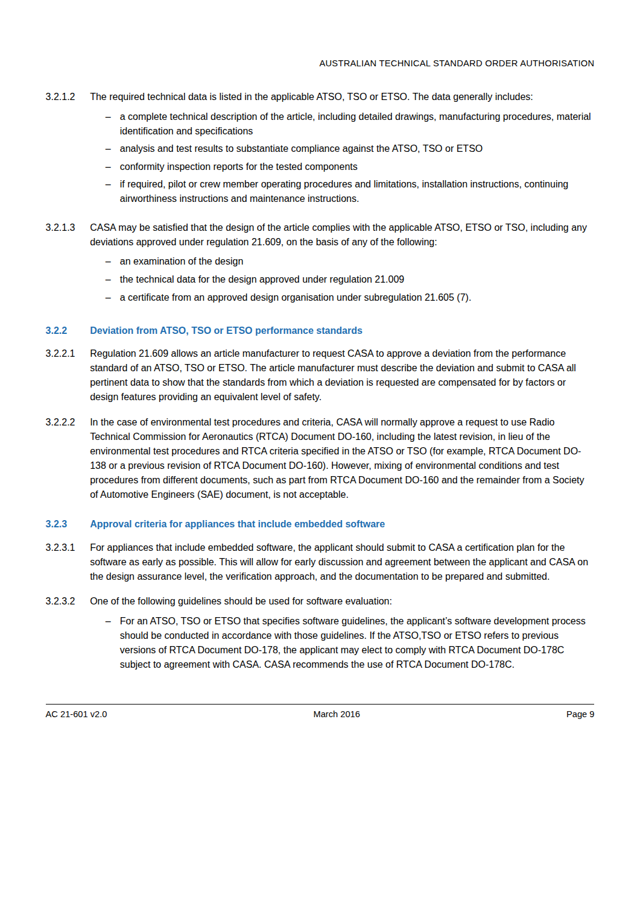AUSTRALIAN TECHNICAL STANDARD ORDER AUTHORISATION
3.2.1.2
The required technical data is listed in the applicable ATSO, TSO or ETSO. The data generally includes:
a complete technical description of the article, including detailed drawings, manufacturing procedures, material identification and specifications
analysis and test results to substantiate compliance against the ATSO, TSO or ETSO
conformity inspection reports for the tested components
if required, pilot or crew member operating procedures and limitations, installation instructions, continuing airworthiness instructions and maintenance instructions.
3.2.1.3
CASA may be satisfied that the design of the article complies with the applicable ATSO, ETSO or TSO, including any deviations approved under regulation 21.609, on the basis of any of the following:
an examination of the design
the technical data for the design approved under regulation 21.009
a certificate from an approved design organisation under subregulation 21.605 (7).
3.2.2 Deviation from ATSO, TSO or ETSO performance standards
3.2.2.1
Regulation 21.609 allows an article manufacturer to request CASA to approve a deviation from the performance standard of an ATSO, TSO or ETSO. The article manufacturer must describe the deviation and submit to CASA all pertinent data to show that the standards from which a deviation is requested are compensated for by factors or design features providing an equivalent level of safety.
3.2.2.2
In the case of environmental test procedures and criteria, CASA will normally approve a request to use Radio Technical Commission for Aeronautics (RTCA) Document DO-160, including the latest revision, in lieu of the environmental test procedures and RTCA criteria specified in the ATSO or TSO (for example, RTCA Document DO-138 or a previous revision of RTCA Document DO-160). However, mixing of environmental conditions and test procedures from different documents, such as part from RTCA Document DO-160 and the remainder from a Society of Automotive Engineers (SAE) document, is not acceptable.
3.2.3 Approval criteria for appliances that include embedded software
3.2.3.1
For appliances that include embedded software, the applicant should submit to CASA a certification plan for the software as early as possible. This will allow for early discussion and agreement between the applicant and CASA on the design assurance level, the verification approach, and the documentation to be prepared and submitted.
3.2.3.2
One of the following guidelines should be used for software evaluation:
For an ATSO, TSO or ETSO that specifies software guidelines, the applicant’s software development process should be conducted in accordance with those guidelines. If the ATSO,TSO or ETSO refers to previous versions of RTCA Document DO-178, the applicant may elect to comply with RTCA Document DO-178C subject to agreement with CASA. CASA recommends the use of RTCA Document DO-178C.
AC 21-601 v2.0
March 2016
Page 9